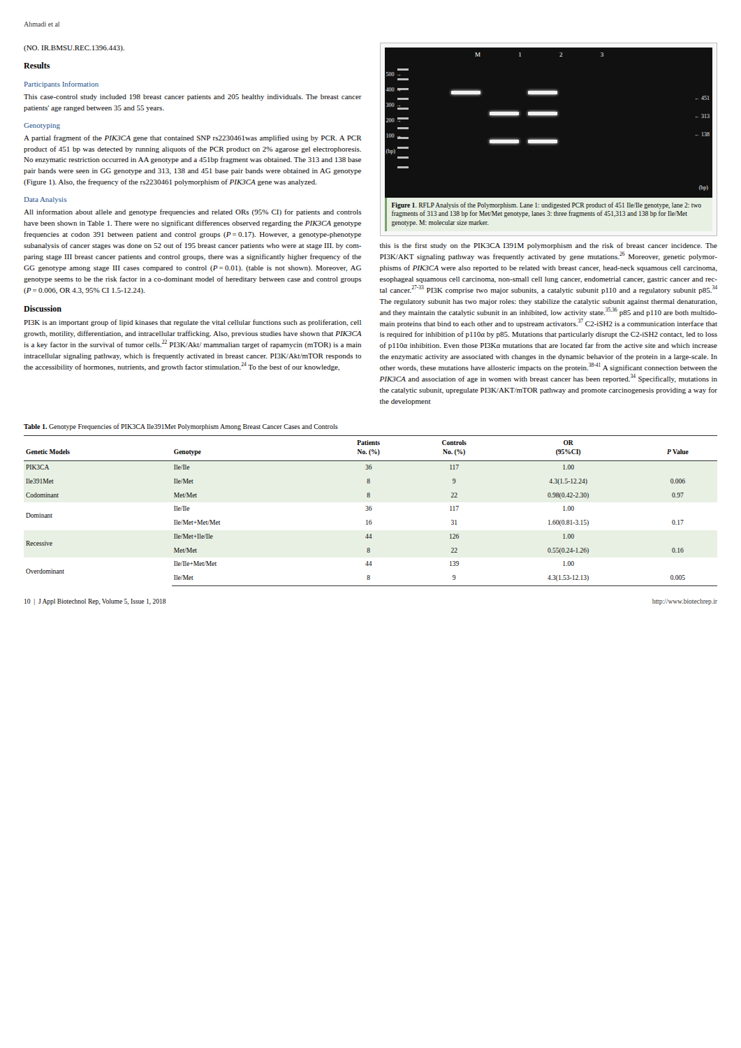Ahmadi et al
(NO. IR.BMSU.REC.1396.443).
Results
Participants Information
This case-control study included 198 breast cancer patients and 205 healthy individuals. The breast cancer patients' age ranged between 35 and 55 years.
Genotyping
A partial fragment of the PIK3CA gene that contained SNP rs2230461was amplified using by PCR. A PCR product of 451 bp was detected by running aliquots of the PCR product on 2% agarose gel electrophoresis. No enzymatic restriction occurred in AA genotype and a 451bp fragment was obtained. The 313 and 138 base pair bands were seen in GG genotype and 313, 138 and 451 base pair bands were obtained in AG genotype (Figure 1). Also, the frequency of the rs2230461 polymorphism of PIK3CA gene was analyzed.
Data Analysis
All information about allele and genotype frequencies and related ORs (95% CI) for patients and controls have been shown in Table 1. There were no significant differences observed regarding the PIK3CA genotype frequencies at codon 391 between patient and control groups (P = 0.17). However, a genotype-phenotype subanalysis of cancer stages was done on 52 out of 195 breast cancer patients who were at stage III. by comparing stage III breast cancer patients and control groups, there was a significantly higher frequency of the GG genotype among stage III cases compared to control (P = 0.01). (table is not shown). Moreover, AG genotype seems to be the risk factor in a co-dominant model of hereditary between case and control groups (P = 0.006, OR 4.3, 95% CI 1.5-12.24).
Discussion
PI3K is an important group of lipid kinases that regulate the vital cellular functions such as proliferation, cell growth, motility, differentiation, and intracellular trafficking. Also, previous studies have shown that PIK3CA is a key factor in the survival of tumor cells.22 PI3K/Akt/ mammalian target of rapamycin (mTOR) is a main intracellular signaling pathway, which is frequently activated in breast cancer. PI3K/Akt/mTOR responds to the accessibility of hormones, nutrients, and growth factor stimulation.24 To the best of our knowledge,
M 1 2 3
500 →
400 →
300 →
200 →
100 →
(bp)
← 451
← 313
← 138
(bp)
Figure 1. RFLP Analysis of the Polymorphism. Lane 1: undigested PCR product of 451 Ile/Ile genotype, lane 2: two fragments of 313 and 138 bp for Met/Met genotype, lanes 3: three fragments of 451,313 and 138 bp for Ile/Met genotype. M: molecular size marker.
this is the first study on the PIK3CA I391M polymorphism and the risk of breast cancer incidence. The PI3K/AKT signaling pathway was frequently activated by gene mutations.26 Moreover, genetic polymorphisms of PIK3CA were also reported to be related with breast cancer, head-neck squamous cell carcinoma, esophageal squamous cell carcinoma, non-small cell lung cancer, endometrial cancer, gastric cancer and rectal cancer.27-33 PI3K comprise two major subunits, a catalytic subunit p110 and a regulatory subunit p85.34 The regulatory subunit has two major roles: they stabilize the catalytic subunit against thermal denaturation, and they maintain the catalytic subunit in an inhibited, low activity state.35,36 p85 and p110 are both multidomain proteins that bind to each other and to upstream activators.37 C2-iSH2 is a communication interface that is required for inhibition of p110α by p85. Mutations that particularly disrupt the C2-iSH2 contact, led to loss of p110α inhibition. Even those PI3Kα mutations that are located far from the active site and which increase the enzymatic activity are associated with changes in the dynamic behavior of the protein in a large-scale. In other words, these mutations have allosteric impacts on the protein.38-41 A significant connection between the PIK3CA and association of age in women with breast cancer has been reported.34 Specifically, mutations in the catalytic subunit, upregulate PI3K/AKT/mTOR pathway and promote carcinogenesis providing a way for the development
Table 1. Genotype Frequencies of PIK3CA Ile391Met Polymorphism Among Breast Cancer Cases and Controls
| Genetic Models | Genotype | Patients No. (%) | Controls No. (%) | OR (95%CI) | P Value |
| --- | --- | --- | --- | --- | --- |
| PIK3CA | Ile/Ile | 36 | 117 | 1.00 | |
| Ile391Met | Ile/Met | 8 | 9 | 4.3(1.5-12.24) | 0.006 |
| Codominant | Met/Met | 8 | 22 | 0.98(0.42-2.30) | 0.97 |
| Dominant | Ile/Ile | 36 | 117 | 1.00 | |
| Ile/Met+Met/Met | 16 | 31 | 1.60(0.81-3.15) | 0.17 |
| Recessive | Ile/Met+Ile/Ile | 44 | 126 | 1.00 | |
| Met/Met | 8 | 22 | 0.55(0.24-1.26) | 0.16 |
| Overdominant | Ile/Ile+Met/Met | 44 | 139 | 1.00 | |
| Ile/Met | 8 | 9 | 4.3(1.53-12.13) | 0.005 |
10 | J Appl Biotechnol Rep, Volume 5, Issue 1, 2018
http://www.biotechrep.ir